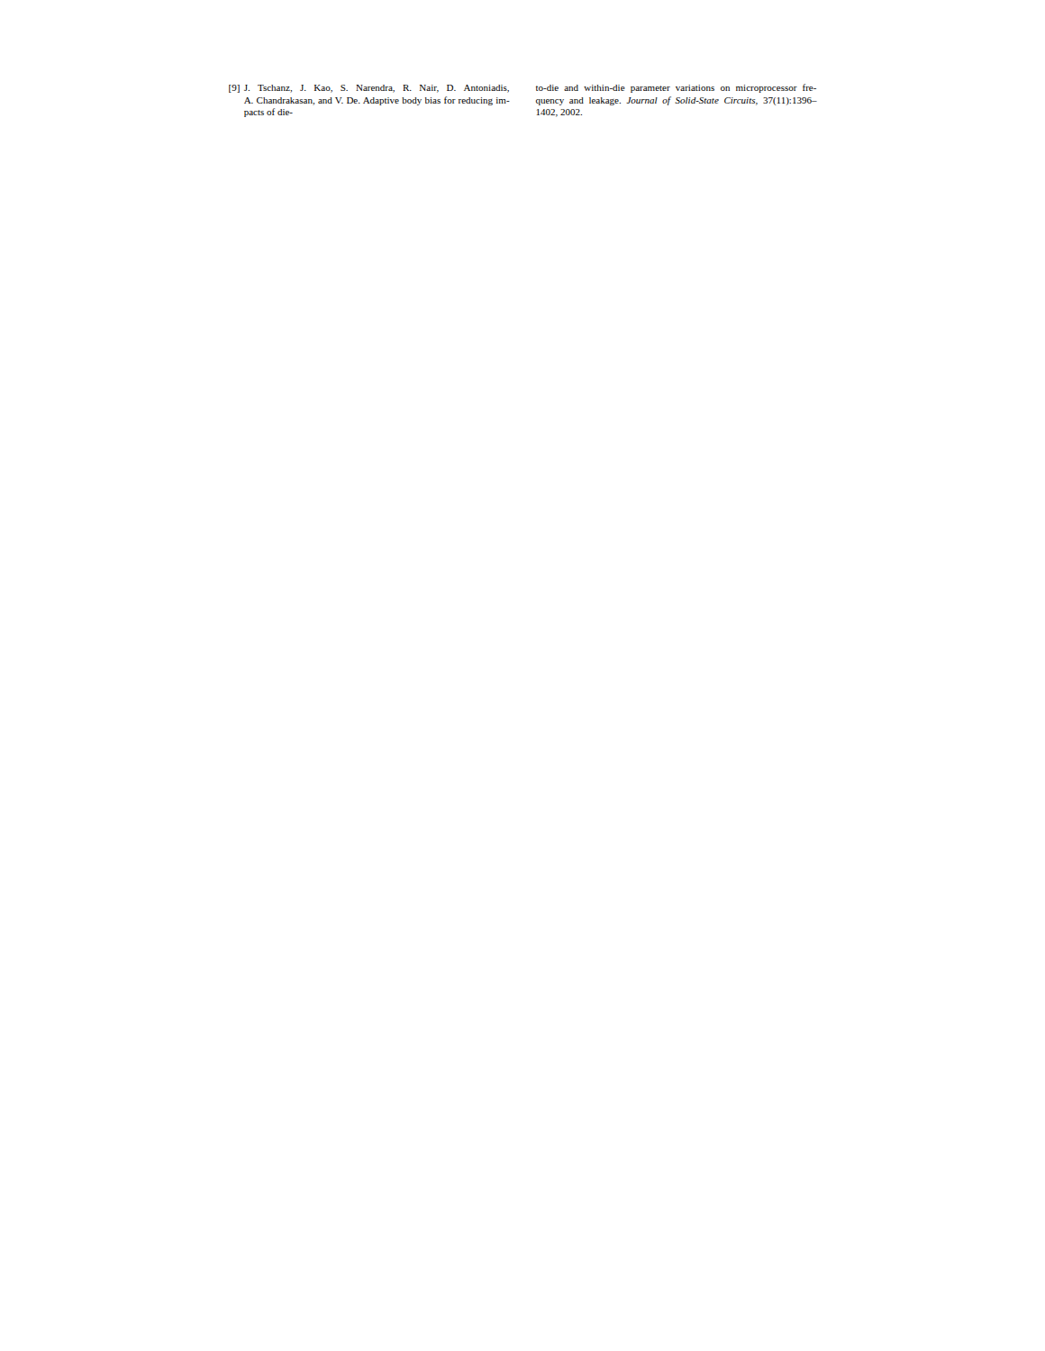[9] J. Tschanz, J. Kao, S. Narendra, R. Nair, D. Antoniadis, A. Chandrakasan, and V. De. Adaptive body bias for reducing impacts of die-
to-die and within-die parameter variations on microprocessor frequency and leakage. Journal of Solid-State Circuits, 37(11):1396–1402, 2002.